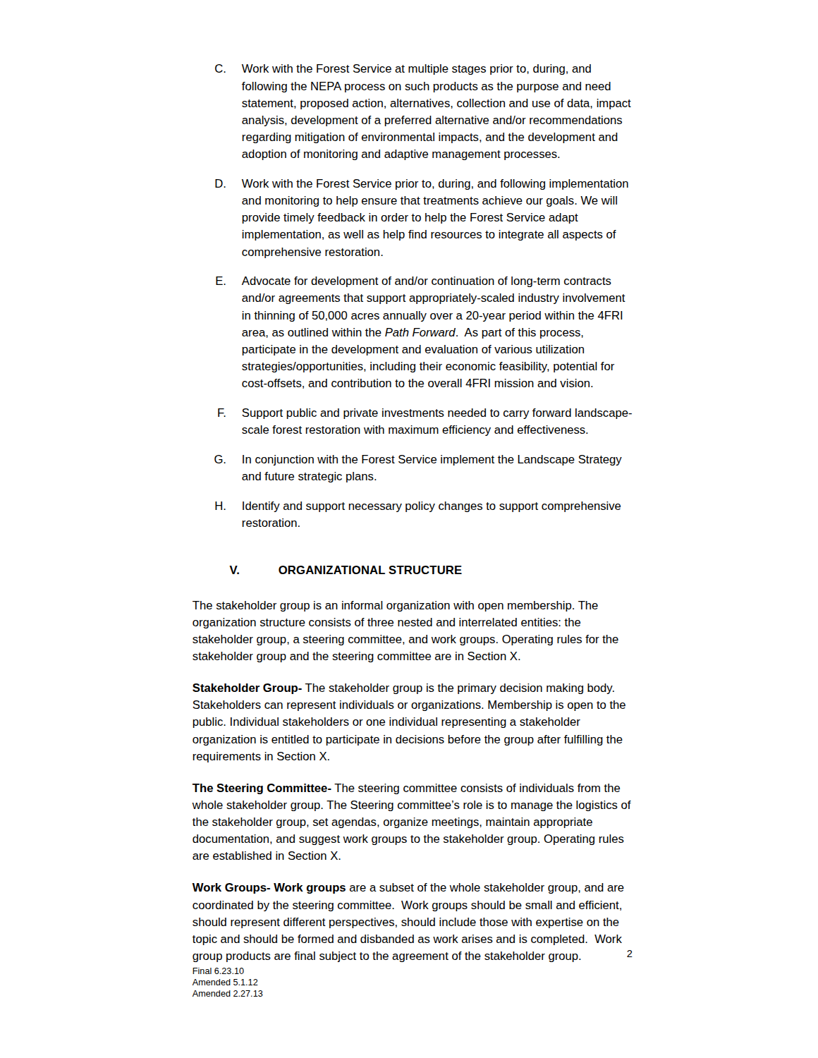Work with the Forest Service at multiple stages prior to, during, and following the NEPA process on such products as the purpose and need statement, proposed action, alternatives, collection and use of data, impact analysis, development of a preferred alternative and/or recommendations regarding mitigation of environmental impacts, and the development and adoption of monitoring and adaptive management processes.
Work with the Forest Service prior to, during, and following implementation and monitoring to help ensure that treatments achieve our goals. We will provide timely feedback in order to help the Forest Service adapt implementation, as well as help find resources to integrate all aspects of comprehensive restoration.
Advocate for development of and/or continuation of long-term contracts and/or agreements that support appropriately-scaled industry involvement in thinning of 50,000 acres annually over a 20-year period within the 4FRI area, as outlined within the Path Forward. As part of this process, participate in the development and evaluation of various utilization strategies/opportunities, including their economic feasibility, potential for cost-offsets, and contribution to the overall 4FRI mission and vision.
Support public and private investments needed to carry forward landscape-scale forest restoration with maximum efficiency and effectiveness.
In conjunction with the Forest Service implement the Landscape Strategy and future strategic plans.
Identify and support necessary policy changes to support comprehensive restoration.
V. Organizational Structure
The stakeholder group is an informal organization with open membership. The organization structure consists of three nested and interrelated entities: the stakeholder group, a steering committee, and work groups. Operating rules for the stakeholder group and the steering committee are in Section X.
Stakeholder Group- The stakeholder group is the primary decision making body. Stakeholders can represent individuals or organizations. Membership is open to the public. Individual stakeholders or one individual representing a stakeholder organization is entitled to participate in decisions before the group after fulfilling the requirements in Section X.
The Steering Committee- The steering committee consists of individuals from the whole stakeholder group. The Steering committee’s role is to manage the logistics of the stakeholder group, set agendas, organize meetings, maintain appropriate documentation, and suggest work groups to the stakeholder group. Operating rules are established in Section X.
Work Groups- Work groups are a subset of the whole stakeholder group, and are coordinated by the steering committee. Work groups should be small and efficient, should represent different perspectives, should include those with expertise on the topic and should be formed and disbanded as work arises and is completed. Work group products are final subject to the agreement of the stakeholder group.
2
Final 6.23.10
Amended 5.1.12
Amended 2.27.13